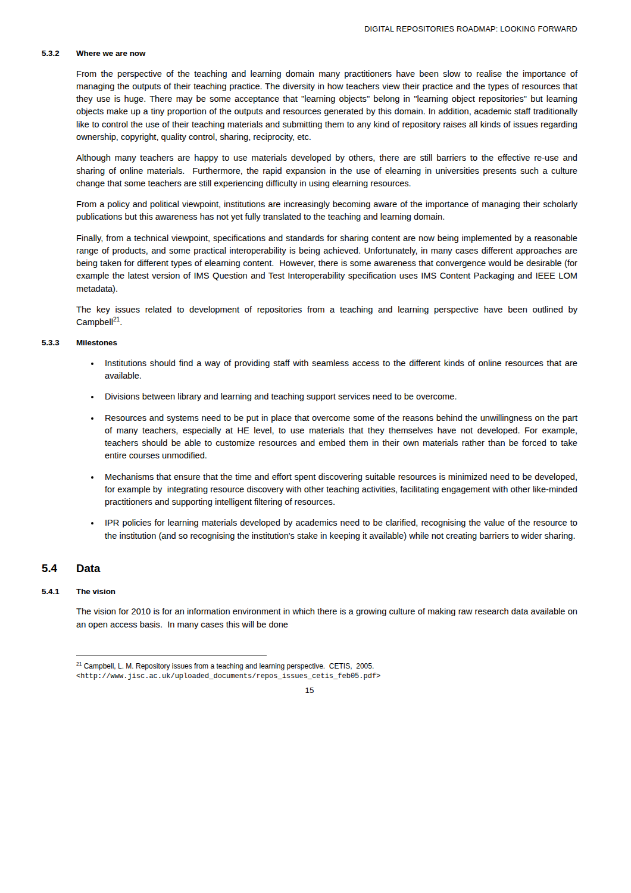DIGITAL REPOSITORIES ROADMAP: LOOKING FORWARD
5.3.2 Where we are now
From the perspective of the teaching and learning domain many practitioners have been slow to realise the importance of managing the outputs of their teaching practice. The diversity in how teachers view their practice and the types of resources that they use is huge. There may be some acceptance that "learning objects" belong in "learning object repositories" but learning objects make up a tiny proportion of the outputs and resources generated by this domain. In addition, academic staff traditionally like to control the use of their teaching materials and submitting them to any kind of repository raises all kinds of issues regarding ownership, copyright, quality control, sharing, reciprocity, etc.
Although many teachers are happy to use materials developed by others, there are still barriers to the effective re-use and sharing of online materials. Furthermore, the rapid expansion in the use of elearning in universities presents such a culture change that some teachers are still experiencing difficulty in using elearning resources.
From a policy and political viewpoint, institutions are increasingly becoming aware of the importance of managing their scholarly publications but this awareness has not yet fully translated to the teaching and learning domain.
Finally, from a technical viewpoint, specifications and standards for sharing content are now being implemented by a reasonable range of products, and some practical interoperability is being achieved. Unfortunately, in many cases different approaches are being taken for different types of elearning content. However, there is some awareness that convergence would be desirable (for example the latest version of IMS Question and Test Interoperability specification uses IMS Content Packaging and IEEE LOM metadata).
The key issues related to development of repositories from a teaching and learning perspective have been outlined by Campbell21.
5.3.3 Milestones
Institutions should find a way of providing staff with seamless access to the different kinds of online resources that are available.
Divisions between library and learning and teaching support services need to be overcome.
Resources and systems need to be put in place that overcome some of the reasons behind the unwillingness on the part of many teachers, especially at HE level, to use materials that they themselves have not developed. For example, teachers should be able to customize resources and embed them in their own materials rather than be forced to take entire courses unmodified.
Mechanisms that ensure that the time and effort spent discovering suitable resources is minimized need to be developed, for example by integrating resource discovery with other teaching activities, facilitating engagement with other like-minded practitioners and supporting intelligent filtering of resources.
IPR policies for learning materials developed by academics need to be clarified, recognising the value of the resource to the institution (and so recognising the institution's stake in keeping it available) while not creating barriers to wider sharing.
5.4 Data
5.4.1 The vision
The vision for 2010 is for an information environment in which there is a growing culture of making raw research data available on an open access basis. In many cases this will be done
21 Campbell, L. M. Repository issues from a teaching and learning perspective. CETIS, 2005.
<http://www.jisc.ac.uk/uploaded_documents/repos_issues_cetis_feb05.pdf>
15